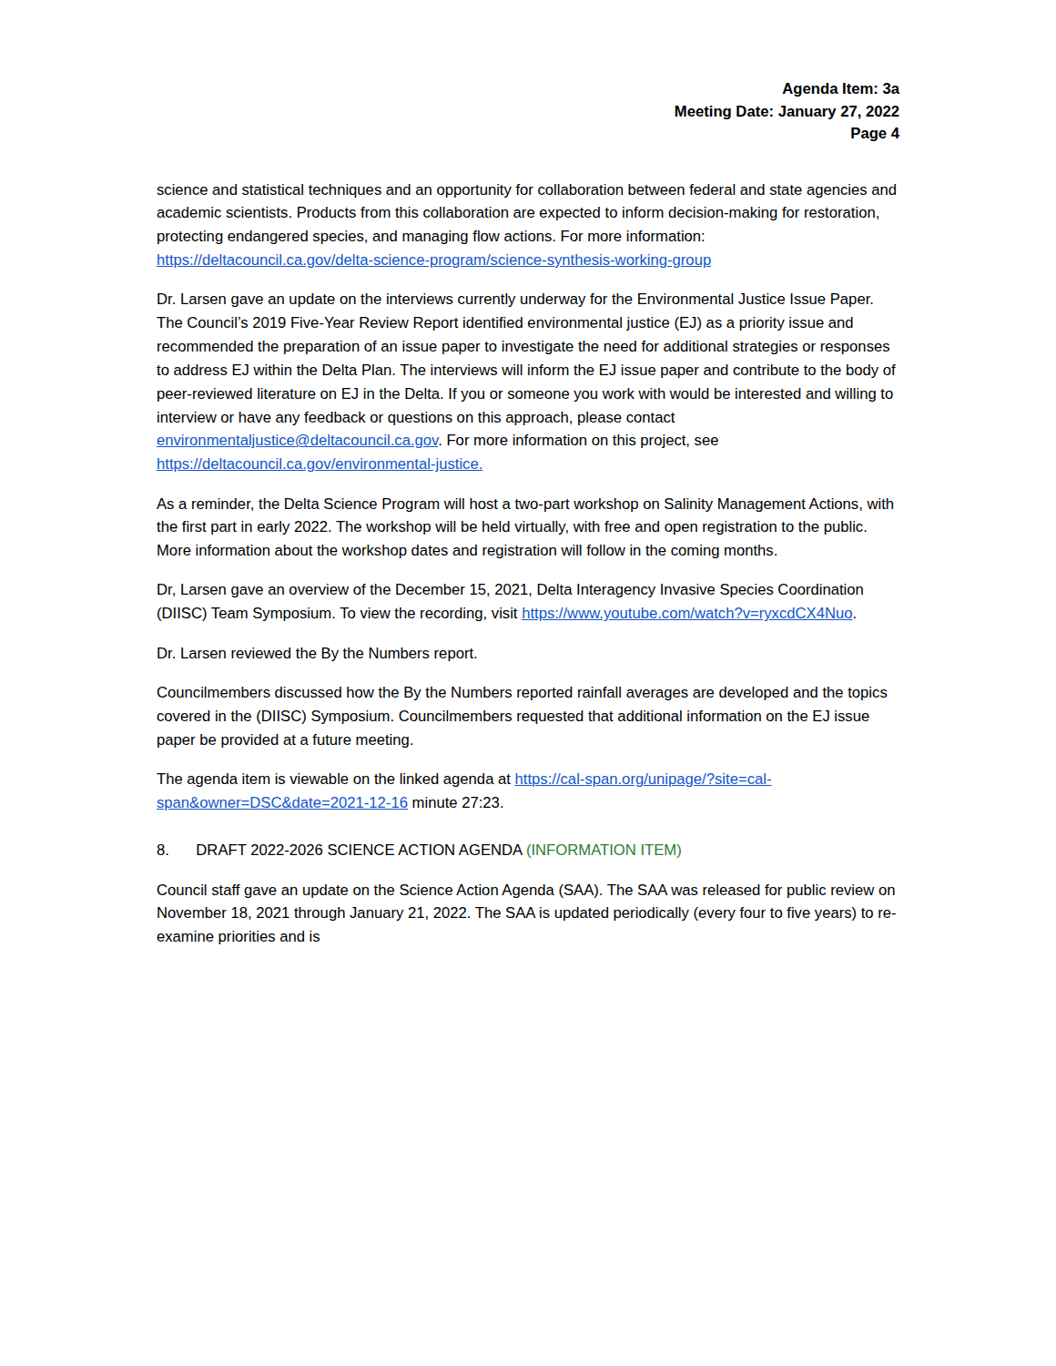Agenda Item: 3a
Meeting Date: January 27, 2022
Page 4
science and statistical techniques and an opportunity for collaboration between federal and state agencies and academic scientists. Products from this collaboration are expected to inform decision-making for restoration, protecting endangered species, and managing flow actions. For more information: https://deltacouncil.ca.gov/delta-science-program/science-synthesis-working-group
Dr. Larsen gave an update on the interviews currently underway for the Environmental Justice Issue Paper. The Council’s 2019 Five-Year Review Report identified environmental justice (EJ) as a priority issue and recommended the preparation of an issue paper to investigate the need for additional strategies or responses to address EJ within the Delta Plan. The interviews will inform the EJ issue paper and contribute to the body of peer-reviewed literature on EJ in the Delta. If you or someone you work with would be interested and willing to interview or have any feedback or questions on this approach, please contact environmentaljustice@deltacouncil.ca.gov. For more information on this project, see https://deltacouncil.ca.gov/environmental-justice.
As a reminder, the Delta Science Program will host a two-part workshop on Salinity Management Actions, with the first part in early 2022. The workshop will be held virtually, with free and open registration to the public. More information about the workshop dates and registration will follow in the coming months.
Dr, Larsen gave an overview of the December 15, 2021, Delta Interagency Invasive Species Coordination (DIISC) Team Symposium. To view the recording, visit https://www.youtube.com/watch?v=ryxcdCX4Nuo.
Dr. Larsen reviewed the By the Numbers report.
Councilmembers discussed how the By the Numbers reported rainfall averages are developed and the topics covered in the (DIISC) Symposium. Councilmembers requested that additional information on the EJ issue paper be provided at a future meeting.
The agenda item is viewable on the linked agenda at https://cal-span.org/unipage/?site=cal-span&owner=DSC&date=2021-12-16 minute 27:23.
8. DRAFT 2022-2026 SCIENCE ACTION AGENDA (INFORMATION ITEM)
Council staff gave an update on the Science Action Agenda (SAA). The SAA was released for public review on November 18, 2021 through January 21, 2022. The SAA is updated periodically (every four to five years) to re-examine priorities and is